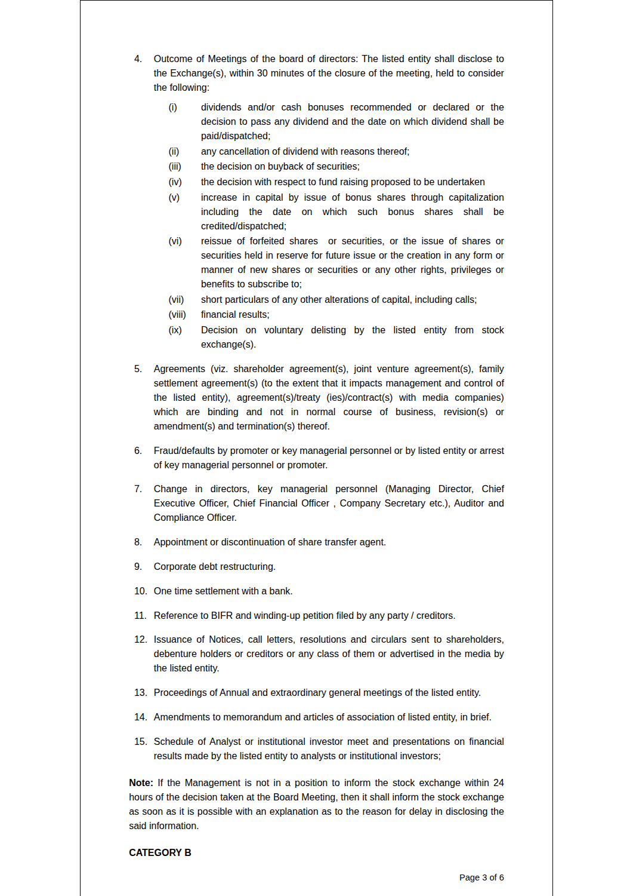Outcome of Meetings of the board of directors: The listed entity shall disclose to the Exchange(s), within 30 minutes of the closure of the meeting, held to consider the following:
dividends and/or cash bonuses recommended or declared or the decision to pass any dividend and the date on which dividend shall be paid/dispatched;
any cancellation of dividend with reasons thereof;
the decision on buyback of securities;
the decision with respect to fund raising proposed to be undertaken
increase in capital by issue of bonus shares through capitalization including the date on which such bonus shares shall be credited/dispatched;
reissue of forfeited shares or securities, or the issue of shares or securities held in reserve for future issue or the creation in any form or manner of new shares or securities or any other rights, privileges or benefits to subscribe to;
short particulars of any other alterations of capital, including calls;
financial results;
Decision on voluntary delisting by the listed entity from stock exchange(s).
Agreements (viz. shareholder agreement(s), joint venture agreement(s), family settlement agreement(s) (to the extent that it impacts management and control of the listed entity), agreement(s)/treaty (ies)/contract(s) with media companies) which are binding and not in normal course of business, revision(s) or amendment(s) and termination(s) thereof.
Fraud/defaults by promoter or key managerial personnel or by listed entity or arrest of key managerial personnel or promoter.
Change in directors, key managerial personnel (Managing Director, Chief Executive Officer, Chief Financial Officer , Company Secretary etc.), Auditor and Compliance Officer.
Appointment or discontinuation of share transfer agent.
Corporate debt restructuring.
One time settlement with a bank.
Reference to BIFR and winding-up petition filed by any party / creditors.
Issuance of Notices, call letters, resolutions and circulars sent to shareholders, debenture holders or creditors or any class of them or advertised in the media by the listed entity.
Proceedings of Annual and extraordinary general meetings of the listed entity.
Amendments to memorandum and articles of association of listed entity, in brief.
Schedule of Analyst or institutional investor meet and presentations on financial results made by the listed entity to analysts or institutional investors;
Note: If the Management is not in a position to inform the stock exchange within 24 hours of the decision taken at the Board Meeting, then it shall inform the stock exchange as soon as it is possible with an explanation as to the reason for delay in disclosing the said information.
CATEGORY B
Page 3 of 6